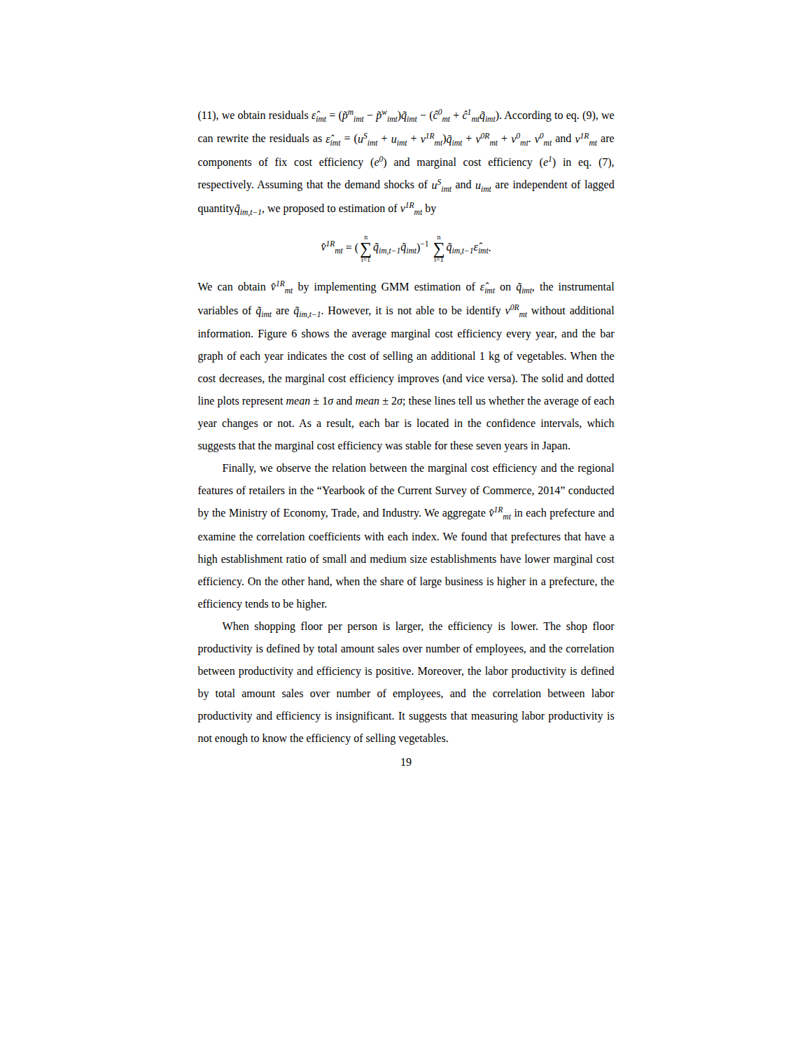(11), we obtain residuals ε̂imt = (p̃mimt − p̃wimt)q̃imt − (ĉ0mt + ĉ1mt q̃imt). According to eq. (9), we can rewrite the residuals as ε̂imt = (uSimt + uimt + v1Rmt)q̃imt + v0Rmt + v0mt. v0mt and v1Rmt are components of fix cost efficiency (e0) and marginal cost efficiency (e1) in eq. (7), respectively. Assuming that the demand shocks of uSimt and uimt are independent of lagged quantityq̃im,t−1, we proposed to estimation of v1Rmt by
v̂1Rmt = (n∑i=1 q̃im,t−1 q̃imt)−1 n∑i=1 q̃im,t−1 ε̂imt.
We can obtain v̂1Rmt by implementing GMM estimation of ε̂imt on q̃imt, the instrumental variables of q̃imt are q̃im,t−1. However, it is not able to be identify v0Rmt without additional information. Figure 6 shows the average marginal cost efficiency every year, and the bar graph of each year indicates the cost of selling an additional 1 kg of vegetables. When the cost decreases, the marginal cost efficiency improves (and vice versa). The solid and dotted line plots represent mean ± 1σ and mean ± 2σ; these lines tell us whether the average of each year changes or not. As a result, each bar is located in the confidence intervals, which suggests that the marginal cost efficiency was stable for these seven years in Japan.
Finally, we observe the relation between the marginal cost efficiency and the regional features of retailers in the “Yearbook of the Current Survey of Commerce, 2014” conducted by the Ministry of Economy, Trade, and Industry. We aggregate v̂1Rmt in each prefecture and examine the correlation coefficients with each index. We found that prefectures that have a high establishment ratio of small and medium size establishments have lower marginal cost efficiency. On the other hand, when the share of large business is higher in a prefecture, the efficiency tends to be higher.
When shopping floor per person is larger, the efficiency is lower. The shop floor productivity is defined by total amount sales over number of employees, and the correlation between productivity and efficiency is positive. Moreover, the labor productivity is defined by total amount sales over number of employees, and the correlation between labor productivity and efficiency is insignificant. It suggests that measuring labor productivity is not enough to know the efficiency of selling vegetables.
19